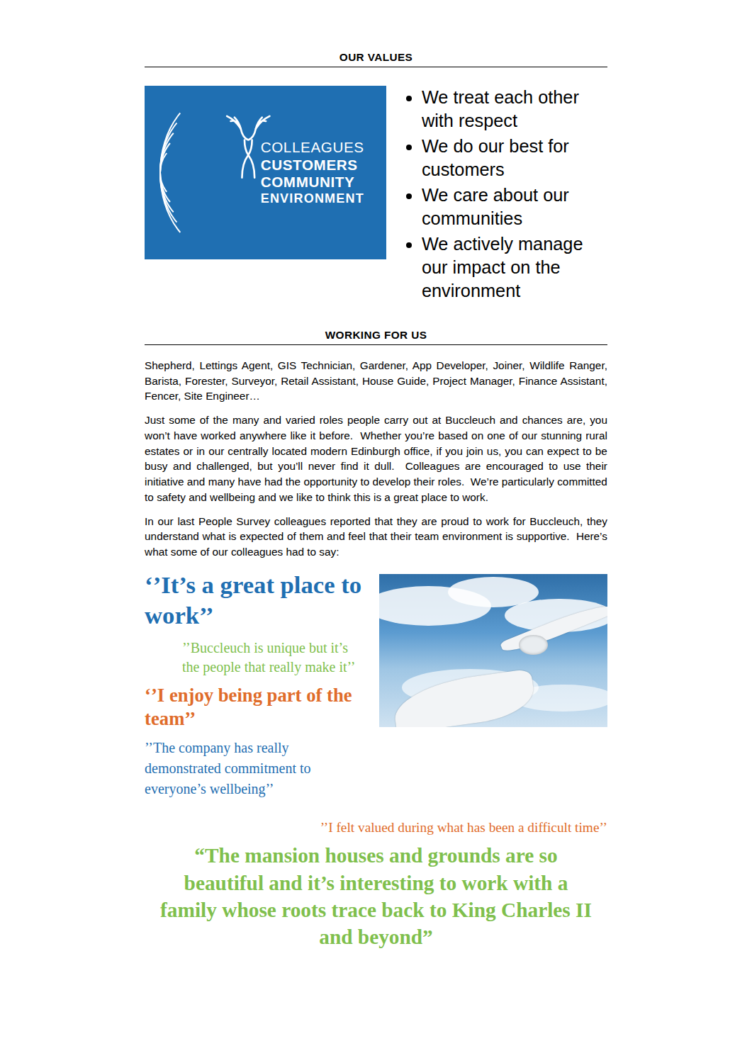OUR VALUES
COLLEAGUES
CUSTOMERS
COMMUNITY
ENVIRONMENT
We treat each other with respect
We do our best for customers
We care about our communities
We actively manage our impact on the environment
WORKING FOR US
Shepherd, Lettings Agent, GIS Technician, Gardener, App Developer, Joiner, Wildlife Ranger, Barista, Forester, Surveyor, Retail Assistant, House Guide, Project Manager, Finance Assistant, Fencer, Site Engineer…
Just some of the many and varied roles people carry out at Buccleuch and chances are, you won’t have worked anywhere like it before. Whether you’re based on one of our stunning rural estates or in our centrally located modern Edinburgh office, if you join us, you can expect to be busy and challenged, but you’ll never find it dull. Colleagues are encouraged to use their initiative and many have had the opportunity to develop their roles. We’re particularly committed to safety and wellbeing and we like to think this is a great place to work.
In our last People Survey colleagues reported that they are proud to work for Buccleuch, they understand what is expected of them and feel that their team environment is supportive. Here’s what some of our colleagues had to say:
‘’It’s a great place to work’’
’’Buccleuch is unique but it’s the people that really make it’’
‘’I enjoy being part of the team’’
’’The company has really demonstrated commitment to everyone’s wellbeing’’
’’I felt valued during what has been a difficult time’’
“The mansion houses and grounds are so beautiful and it’s interesting to work with a family whose roots trace back to King Charles II and beyond”